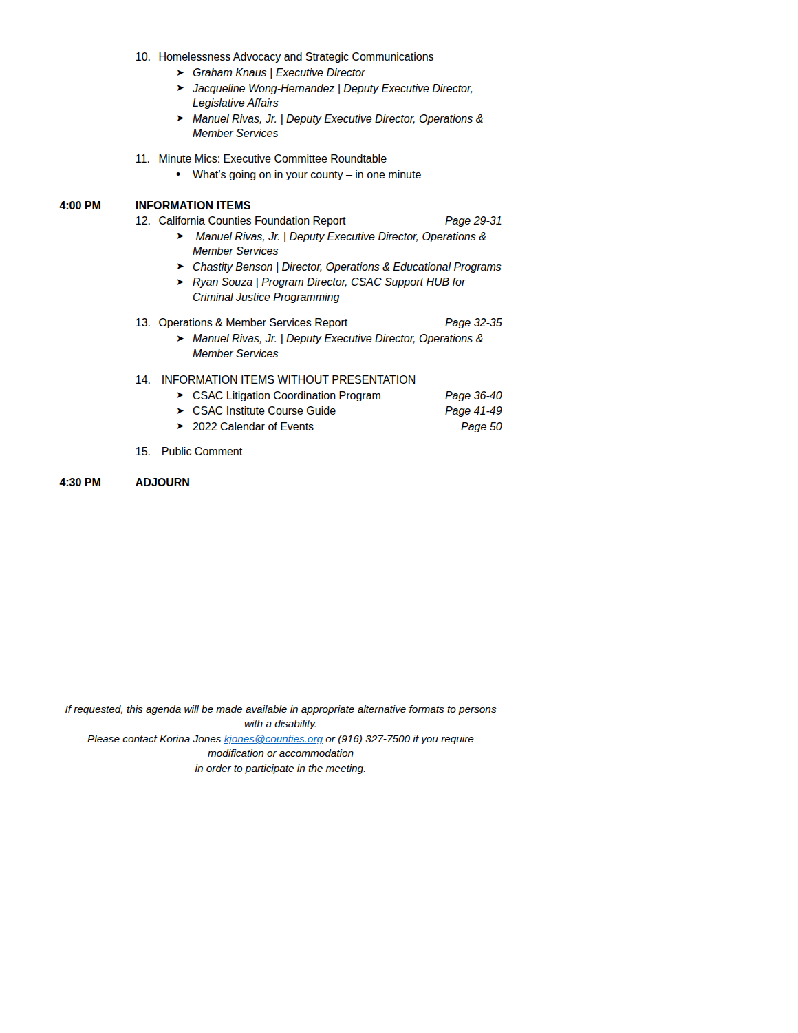10. Homelessness Advocacy and Strategic Communications
Graham Knaus | Executive Director
Jacqueline Wong-Hernandez | Deputy Executive Director, Legislative Affairs
Manuel Rivas, Jr. | Deputy Executive Director, Operations & Member Services
11. Minute Mics: Executive Committee Roundtable
What’s going on in your county – in one minute
4:00 PM
INFORMATION ITEMS
Page 29-31 12. California Counties Foundation Report
Manuel Rivas, Jr. | Deputy Executive Director, Operations & Member Services
Chastity Benson | Director, Operations & Educational Programs
Ryan Souza | Program Director, CSAC Support HUB for Criminal Justice Programming
Page 32-35 13. Operations & Member Services Report
Manuel Rivas, Jr. | Deputy Executive Director, Operations & Member Services
14. INFORMATION ITEMS WITHOUT PRESENTATION
Page 36-40 CSAC Litigation Coordination Program
Page 41-49 CSAC Institute Course Guide
Page 502022 Calendar of Events
15. Public Comment
4:30 PM
ADJOURN
If requested, this agenda will be made available in appropriate alternative formats to persons with a disability.
Please contact Korina Jones kjones@counties.org or (916) 327-7500 if you require modification or accommodation
in order to participate in the meeting.